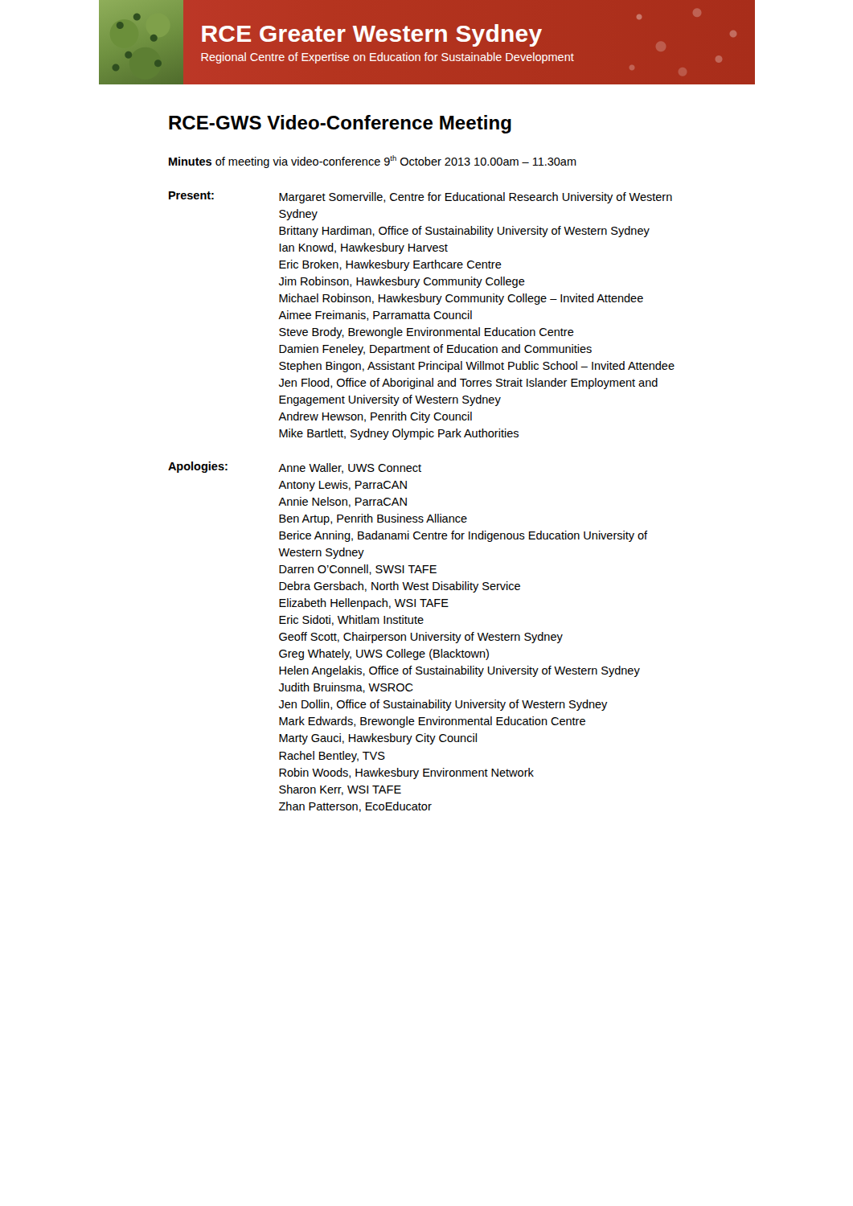RCE Greater Western Sydney
Regional Centre of Expertise on Education for Sustainable Development
RCE-GWS Video-Conference Meeting
Minutes of meeting via video-conference 9th October 2013 10.00am – 11.30am
| Present: | Margaret Somerville, Centre for Educational Research University of Western Sydney Brittany Hardiman, Office of Sustainability University of Western Sydney Ian Knowd, Hawkesbury Harvest Eric Broken, Hawkesbury Earthcare Centre Jim Robinson, Hawkesbury Community College Michael Robinson, Hawkesbury Community College – Invited Attendee Aimee Freimanis, Parramatta Council Steve Brody, Brewongle Environmental Education Centre Damien Feneley, Department of Education and Communities Stephen Bingon, Assistant Principal Willmot Public School – Invited Attendee Jen Flood, Office of Aboriginal and Torres Strait Islander Employment and Engagement University of Western Sydney Andrew Hewson, Penrith City Council Mike Bartlett, Sydney Olympic Park Authorities |
| Apologies: | Anne Waller, UWS Connect Antony Lewis, ParraCAN Annie Nelson, ParraCAN Ben Artup, Penrith Business Alliance Berice Anning, Badanami Centre for Indigenous Education University of Western Sydney Darren O’Connell, SWSI TAFE Debra Gersbach, North West Disability Service Elizabeth Hellenpach, WSI TAFE Eric Sidoti, Whitlam Institute Geoff Scott, Chairperson University of Western Sydney Greg Whately, UWS College (Blacktown) Helen Angelakis, Office of Sustainability University of Western Sydney Judith Bruinsma, WSROC Jen Dollin, Office of Sustainability University of Western Sydney Mark Edwards, Brewongle Environmental Education Centre Marty Gauci, Hawkesbury City Council Rachel Bentley, TVS Robin Woods, Hawkesbury Environment Network Sharon Kerr, WSI TAFE Zhan Patterson, EcoEducator |